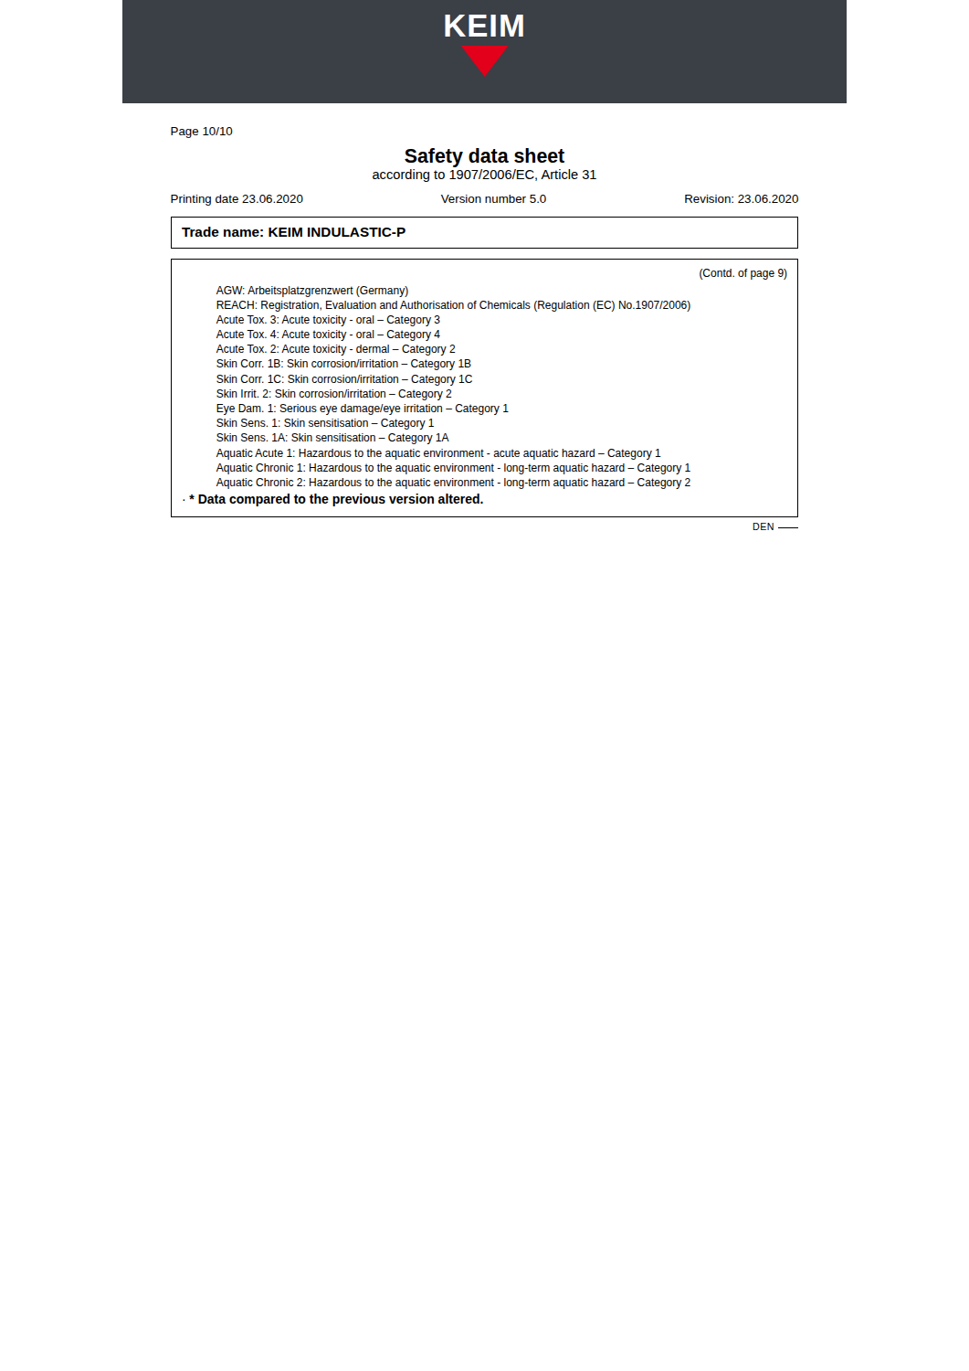KEIM
Page 10/10
Safety data sheet
according to 1907/2006/EC, Article 31
Printing date 23.06.2020 Version number 5.0 Revision: 23.06.2020
Trade name: KEIM INDULASTIC-P
(Contd. of page 9)
AGW: Arbeitsplatzgrenzwert (Germany)
REACH: Registration, Evaluation and Authorisation of Chemicals (Regulation (EC) No.1907/2006)
Acute Tox. 3: Acute toxicity - oral – Category 3
Acute Tox. 4: Acute toxicity - oral – Category 4
Acute Tox. 2: Acute toxicity - dermal – Category 2
Skin Corr. 1B: Skin corrosion/irritation – Category 1B
Skin Corr. 1C: Skin corrosion/irritation – Category 1C
Skin Irrit. 2: Skin corrosion/irritation – Category 2
Eye Dam. 1: Serious eye damage/eye irritation – Category 1
Skin Sens. 1: Skin sensitisation – Category 1
Skin Sens. 1A: Skin sensitisation – Category 1A
Aquatic Acute 1: Hazardous to the aquatic environment - acute aquatic hazard – Category 1
Aquatic Chronic 1: Hazardous to the aquatic environment - long-term aquatic hazard – Category 1
Aquatic Chronic 2: Hazardous to the aquatic environment - long-term aquatic hazard – Category 2
·* Data compared to the previous version altered.
DEN